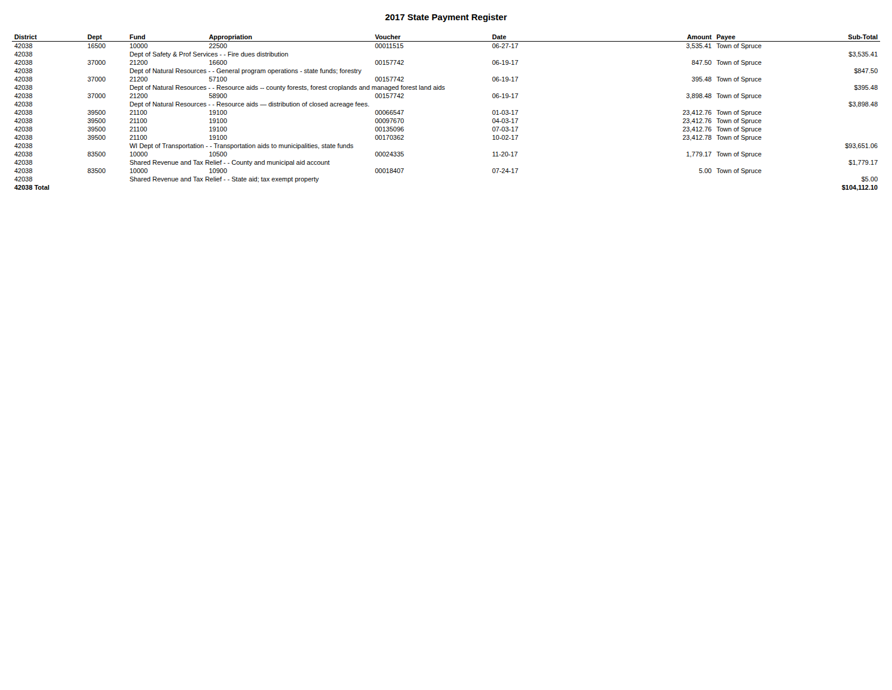2017 State Payment Register
| District | Dept | Fund | Appropriation | Voucher | Date | Amount | Payee | Sub-Total |
| --- | --- | --- | --- | --- | --- | --- | --- | --- |
| 42038 | 16500 | 10000 | 22500 | 00011515 | 06-27-17 | 3,535.41 | Town of Spruce | |
| 42038 | | Dept of Safety & Prof Services - - Fire dues distribution | | $3,535.41 |
| 42038 | 37000 | 21200 | 16600 | 00157742 | 06-19-17 | 847.50 | Town of Spruce | |
| 42038 | | Dept of Natural Resources - - General program operations - state funds; forestry | | $847.50 |
| 42038 | 37000 | 21200 | 57100 | 00157742 | 06-19-17 | 395.48 | Town of Spruce | |
| 42038 | | Dept of Natural Resources - - Resource aids -- county forests, forest croplands and managed forest land aids | | $395.48 |
| 42038 | 37000 | 21200 | 58900 | 00157742 | 06-19-17 | 3,898.48 | Town of Spruce | |
| 42038 | | Dept of Natural Resources - - Resource aids — distribution of closed acreage fees. | | $3,898.48 |
| 42038 | 39500 | 21100 | 19100 | 00066547 | 01-03-17 | 23,412.76 | Town of Spruce | |
| 42038 | 39500 | 21100 | 19100 | 00097670 | 04-03-17 | 23,412.76 | Town of Spruce | |
| 42038 | 39500 | 21100 | 19100 | 00135096 | 07-03-17 | 23,412.76 | Town of Spruce | |
| 42038 | 39500 | 21100 | 19100 | 00170362 | 10-02-17 | 23,412.78 | Town of Spruce | |
| 42038 | | WI Dept of Transportation - - Transportation aids to municipalities, state funds | | $93,651.06 |
| 42038 | 83500 | 10000 | 10500 | 00024335 | 11-20-17 | 1,779.17 | Town of Spruce | |
| 42038 | | Shared Revenue and Tax Relief - - County and municipal aid account | | $1,779.17 |
| 42038 | 83500 | 10000 | 10900 | 00018407 | 07-24-17 | 5.00 | Town of Spruce | |
| 42038 | | Shared Revenue and Tax Relief - - State aid; tax exempt property | | $5.00 |
| 42038 Total | | | | | | | | $104,112.10 |